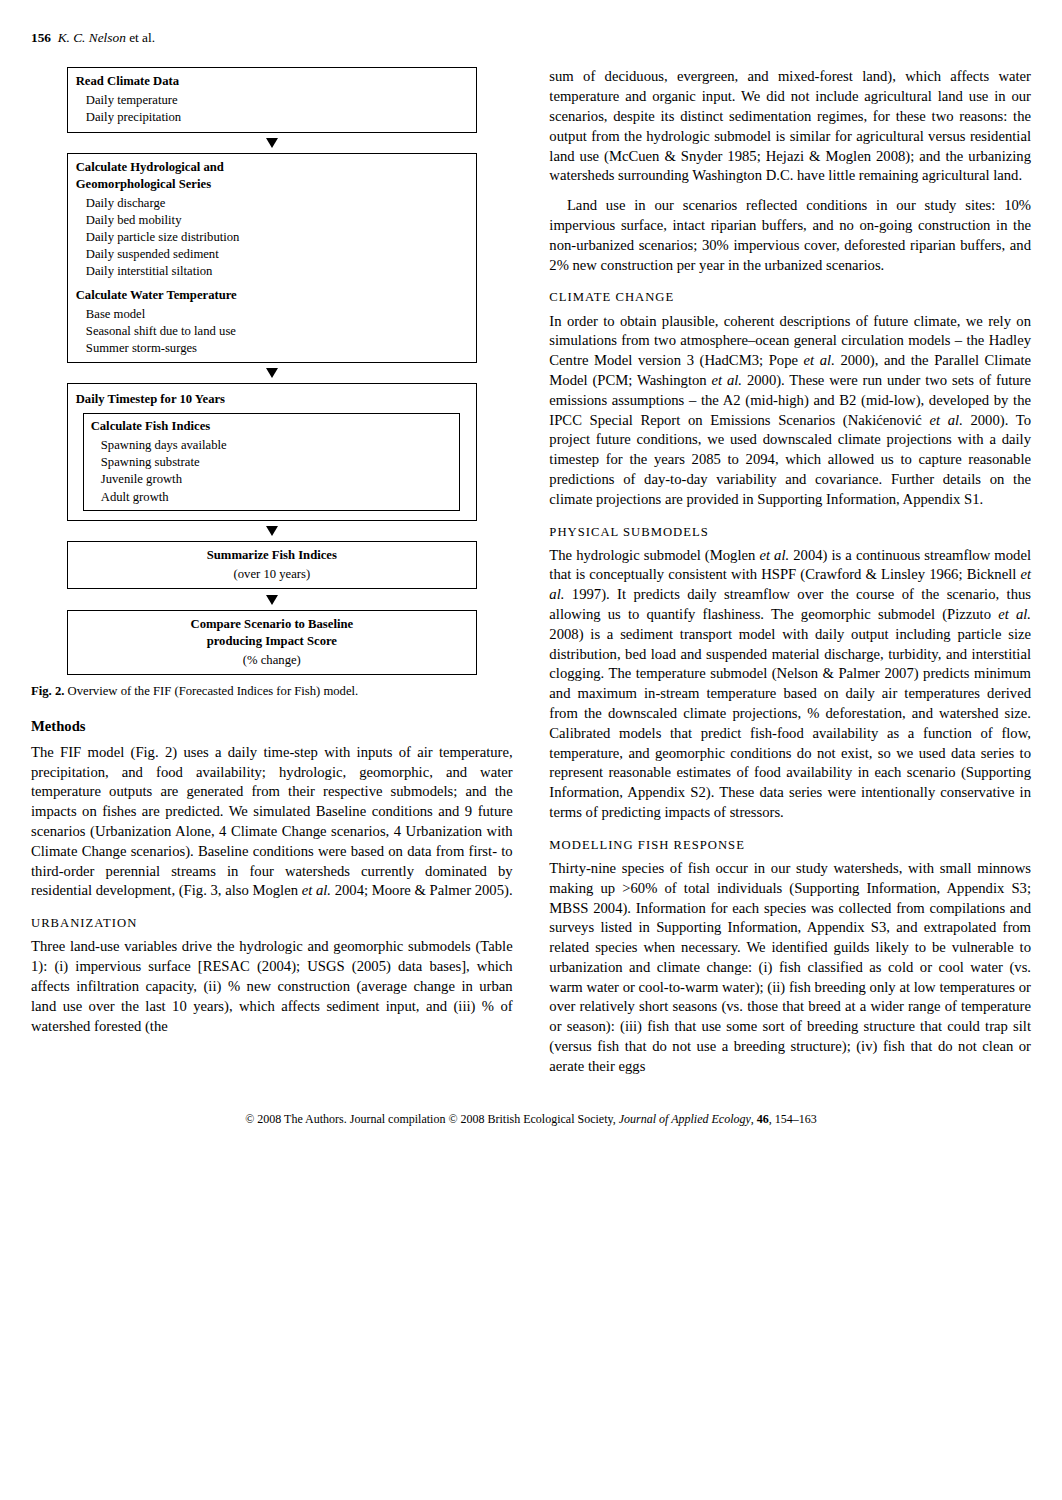156 K. C. Nelson et al.
Read Climate Data
Daily temperature
Daily precipitation
Calculate Hydrological and
Geomorphological Series
Daily discharge
Daily bed mobility
Daily particle size distribution
Daily suspended sediment
Daily interstitial siltation
Calculate Water Temperature
Base model
Seasonal shift due to land use
Summer storm-surges
Daily Timestep for 10 Years
Calculate Fish Indices
Spawning days available
Spawning substrate
Juvenile growth
Adult growth
Summarize Fish Indices
(over 10 years)
Compare Scenario to Baseline
producing Impact Score
(% change)
Fig. 2. Overview of the FIF (Forecasted Indices for Fish) model.
Methods
The FIF model (Fig. 2) uses a daily time-step with inputs of air temperature, precipitation, and food availability; hydrologic, geomorphic, and water temperature outputs are generated from their respective submodels; and the impacts on fishes are predicted. We simulated Baseline conditions and 9 future scenarios (Urbanization Alone, 4 Climate Change scenarios, 4 Urbanization with Climate Change scenarios). Baseline conditions were based on data from first- to third-order perennial streams in four watersheds currently dominated by residential development, (Fig. 3, also Moglen et al. 2004; Moore & Palmer 2005).
Urbanization
Three land-use variables drive the hydrologic and geomorphic submodels (Table 1): (i) impervious surface [RESAC (2004); USGS (2005) data bases], which affects infiltration capacity, (ii) % new construction (average change in urban land use over the last 10 years), which affects sediment input, and (iii) % of watershed forested (the
sum of deciduous, evergreen, and mixed-forest land), which affects water temperature and organic input. We did not include agricultural land use in our scenarios, despite its distinct sedimentation regimes, for these two reasons: the output from the hydrologic submodel is similar for agricultural versus residential land use (McCuen & Snyder 1985; Hejazi & Moglen 2008); and the urbanizing watersheds surrounding Washington D.C. have little remaining agricultural land.
Land use in our scenarios reflected conditions in our study sites: 10% impervious surface, intact riparian buffers, and no on-going construction in the non-urbanized scenarios; 30% impervious cover, deforested riparian buffers, and 2% new construction per year in the urbanized scenarios.
Climate change
In order to obtain plausible, coherent descriptions of future climate, we rely on simulations from two atmosphere–ocean general circulation models – the Hadley Centre Model version 3 (HadCM3; Pope et al. 2000), and the Parallel Climate Model (PCM; Washington et al. 2000). These were run under two sets of future emissions assumptions – the A2 (mid-high) and B2 (mid-low), developed by the IPCC Special Report on Emissions Scenarios (Nakićenović et al. 2000). To project future conditions, we used downscaled climate projections with a daily timestep for the years 2085 to 2094, which allowed us to capture reasonable predictions of day-to-day variability and covariance. Further details on the climate projections are provided in Supporting Information, Appendix S1.
Physical submodels
The hydrologic submodel (Moglen et al. 2004) is a continuous streamflow model that is conceptually consistent with HSPF (Crawford & Linsley 1966; Bicknell et al. 1997). It predicts daily streamflow over the course of the scenario, thus allowing us to quantify flashiness. The geomorphic submodel (Pizzuto et al. 2008) is a sediment transport model with daily output including particle size distribution, bed load and suspended material discharge, turbidity, and interstitial clogging. The temperature submodel (Nelson & Palmer 2007) predicts minimum and maximum in-stream temperature based on daily air temperatures derived from the downscaled climate projections, % deforestation, and watershed size. Calibrated models that predict fish-food availability as a function of flow, temperature, and geomorphic conditions do not exist, so we used data series to represent reasonable estimates of food availability in each scenario (Supporting Information, Appendix S2). These data series were intentionally conservative in terms of predicting impacts of stressors.
Modelling fish response
Thirty-nine species of fish occur in our study watersheds, with small minnows making up >60% of total individuals (Supporting Information, Appendix S3; MBSS 2004). Information for each species was collected from compilations and surveys listed in Supporting Information, Appendix S3, and extrapolated from related species when necessary. We identified guilds likely to be vulnerable to urbanization and climate change: (i) fish classified as cold or cool water (vs. warm water or cool-to-warm water); (ii) fish breeding only at low temperatures or over relatively short seasons (vs. those that breed at a wider range of temperature or season): (iii) fish that use some sort of breeding structure that could trap silt (versus fish that do not use a breeding structure); (iv) fish that do not clean or aerate their eggs
© 2008 The Authors. Journal compilation © 2008 British Ecological Society, Journal of Applied Ecology, 46, 154–163